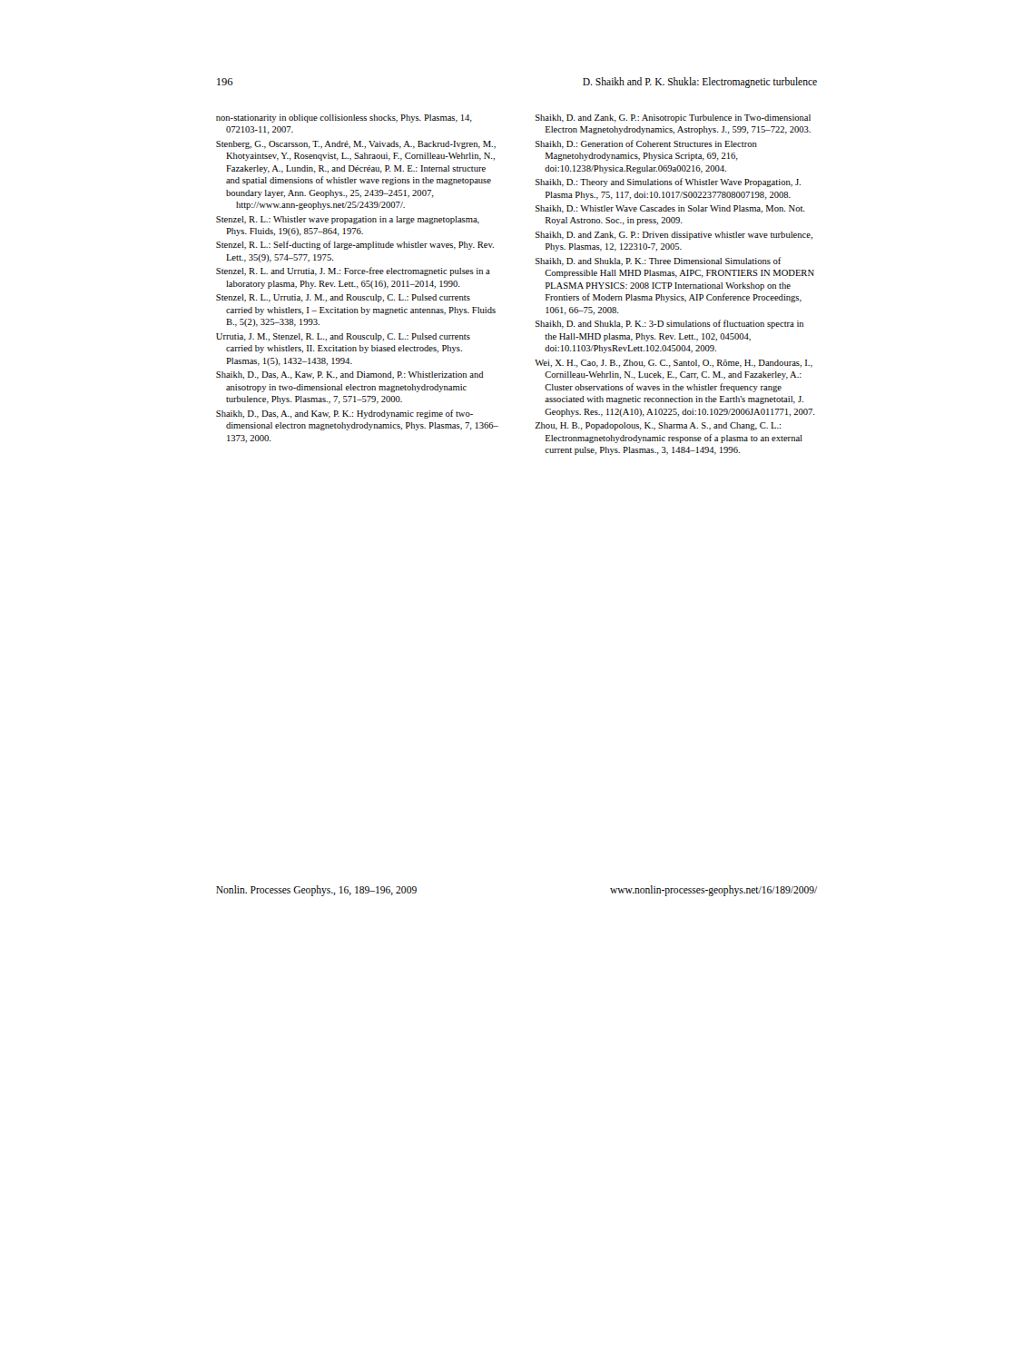196 D. Shaikh and P. K. Shukla: Electromagnetic turbulence
non-stationarity in oblique collisionless shocks, Phys. Plasmas, 14, 072103-11, 2007.
Stenberg, G., Oscarsson, T., André, M., Vaivads, A., Backrud-Ivgren, M., Khotyaintsev, Y., Rosenqvist, L., Sahraoui, F., Cornilleau-Wehrlin, N., Fazakerley, A., Lundin, R., and Décréau, P. M. E.: Internal structure and spatial dimensions of whistler wave regions in the magnetopause boundary layer, Ann. Geophys., 25, 2439–2451, 2007, http://www.ann-geophys.net/25/2439/2007/.
Stenzel, R. L.: Whistler wave propagation in a large magnetoplasma, Phys. Fluids, 19(6), 857–864, 1976.
Stenzel, R. L.: Self-ducting of large-amplitude whistler waves, Phy. Rev. Lett., 35(9), 574–577, 1975.
Stenzel, R. L. and Urrutia, J. M.: Force-free electromagnetic pulses in a laboratory plasma, Phy. Rev. Lett., 65(16), 2011–2014, 1990.
Stenzel, R. L., Urrutia, J. M., and Rousculp, C. L.: Pulsed currents carried by whistlers, I – Excitation by magnetic antennas, Phys. Fluids B., 5(2), 325–338, 1993.
Urrutia, J. M., Stenzel, R. L., and Rousculp, C. L.: Pulsed currents carried by whistlers, II. Excitation by biased electrodes, Phys. Plasmas, 1(5), 1432–1438, 1994.
Shaikh, D., Das, A., Kaw, P. K., and Diamond, P.: Whistlerization and anisotropy in two-dimensional electron magnetohydrodynamic turbulence, Phys. Plasmas., 7, 571–579, 2000.
Shaikh, D., Das, A., and Kaw, P. K.: Hydrodynamic regime of two-dimensional electron magnetohydrodynamics, Phys. Plasmas, 7, 1366–1373, 2000.
Shaikh, D. and Zank, G. P.: Anisotropic Turbulence in Two-dimensional Electron Magnetohydrodynamics, Astrophys. J., 599, 715–722, 2003.
Shaikh, D.: Generation of Coherent Structures in Electron Magnetohydrodynamics, Physica Scripta, 69, 216, doi:10.1238/Physica.Regular.069a00216, 2004.
Shaikh, D.: Theory and Simulations of Whistler Wave Propagation, J. Plasma Phys., 75, 117, doi:10.1017/S0022377808007198, 2008.
Shaikh, D.: Whistler Wave Cascades in Solar Wind Plasma, Mon. Not. Royal Astrono. Soc., in press, 2009.
Shaikh, D. and Zank, G. P.: Driven dissipative whistler wave turbulence, Phys. Plasmas, 12, 122310-7, 2005.
Shaikh, D. and Shukla, P. K.: Three Dimensional Simulations of Compressible Hall MHD Plasmas, AIPC, FRONTIERS IN MODERN PLASMA PHYSICS: 2008 ICTP International Workshop on the Frontiers of Modern Plasma Physics, AIP Conference Proceedings, 1061, 66–75, 2008.
Shaikh, D. and Shukla, P. K.: 3-D simulations of fluctuation spectra in the Hall-MHD plasma, Phys. Rev. Lett., 102, 045004, doi:10.1103/PhysRevLett.102.045004, 2009.
Wei, X. H., Cao, J. B., Zhou, G. C., Santol, O., Rôme, H., Dandouras, I., Cornilleau-Wehrlin, N., Lucek, E., Carr, C. M., and Fazakerley, A.: Cluster observations of waves in the whistler frequency range associated with magnetic reconnection in the Earth's magnetotail, J. Geophys. Res., 112(A10), A10225, doi:10.1029/2006JA011771, 2007.
Zhou, H. B., Popadopolous, K., Sharma A. S., and Chang, C. L.: Electronmagnetohydrodynamic response of a plasma to an external current pulse, Phys. Plasmas., 3, 1484–1494, 1996.
Nonlin. Processes Geophys., 16, 189–196, 2009 www.nonlin-processes-geophys.net/16/189/2009/